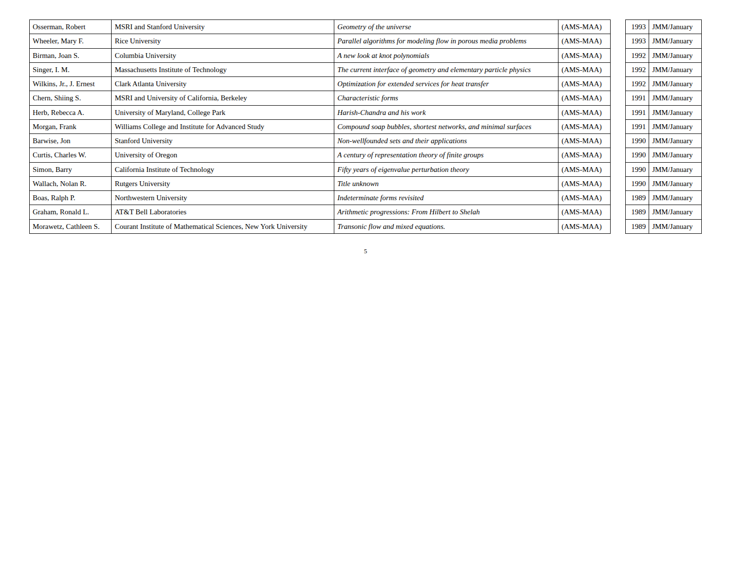| Osserman, Robert | MSRI and Stanford University | Geometry of the universe | (AMS-MAA) | | 1993 | JMM/January |
| Wheeler, Mary F. | Rice University | Parallel algorithms for modeling flow in porous media problems | (AMS-MAA) | | 1993 | JMM/January |
| Birman, Joan S. | Columbia University | A new look at knot polynomials | (AMS-MAA) | | 1992 | JMM/January |
| Singer, I. M. | Massachusetts Institute of Technology | The current interface of geometry and elementary particle physics | (AMS-MAA) | | 1992 | JMM/January |
| Wilkins, Jr., J. Ernest | Clark Atlanta University | Optimization for extended services for heat transfer | (AMS-MAA) | | 1992 | JMM/January |
| Chern, Shiing S. | MSRI and University of California, Berkeley | Characteristic forms | (AMS-MAA) | | 1991 | JMM/January |
| Herb, Rebecca A. | University of Maryland, College Park | Harish-Chandra and his work | (AMS-MAA) | | 1991 | JMM/January |
| Morgan, Frank | Williams College and Institute for Advanced Study | Compound soap bubbles, shortest networks, and minimal surfaces | (AMS-MAA) | | 1991 | JMM/January |
| Barwise, Jon | Stanford University | Non-wellfounded sets and their applications | (AMS-MAA) | | 1990 | JMM/January |
| Curtis, Charles W. | University of Oregon | A century of representation theory of finite groups | (AMS-MAA) | | 1990 | JMM/January |
| Simon, Barry | California Institute of Technology | Fifty years of eigenvalue perturbation theory | (AMS-MAA) | | 1990 | JMM/January |
| Wallach, Nolan R. | Rutgers University | Title unknown | (AMS-MAA) | | 1990 | JMM/January |
| Boas, Ralph P. | Northwestern University | Indeterminate forms revisited | (AMS-MAA) | | 1989 | JMM/January |
| Graham, Ronald L. | AT&T Bell Laboratories | Arithmetic progressions: From Hilbert to Shelah | (AMS-MAA) | | 1989 | JMM/January |
| Morawetz, Cathleen S. | Courant Institute of Mathematical Sciences, New York University | Transonic flow and mixed equations. | (AMS-MAA) | | 1989 | JMM/January |
5